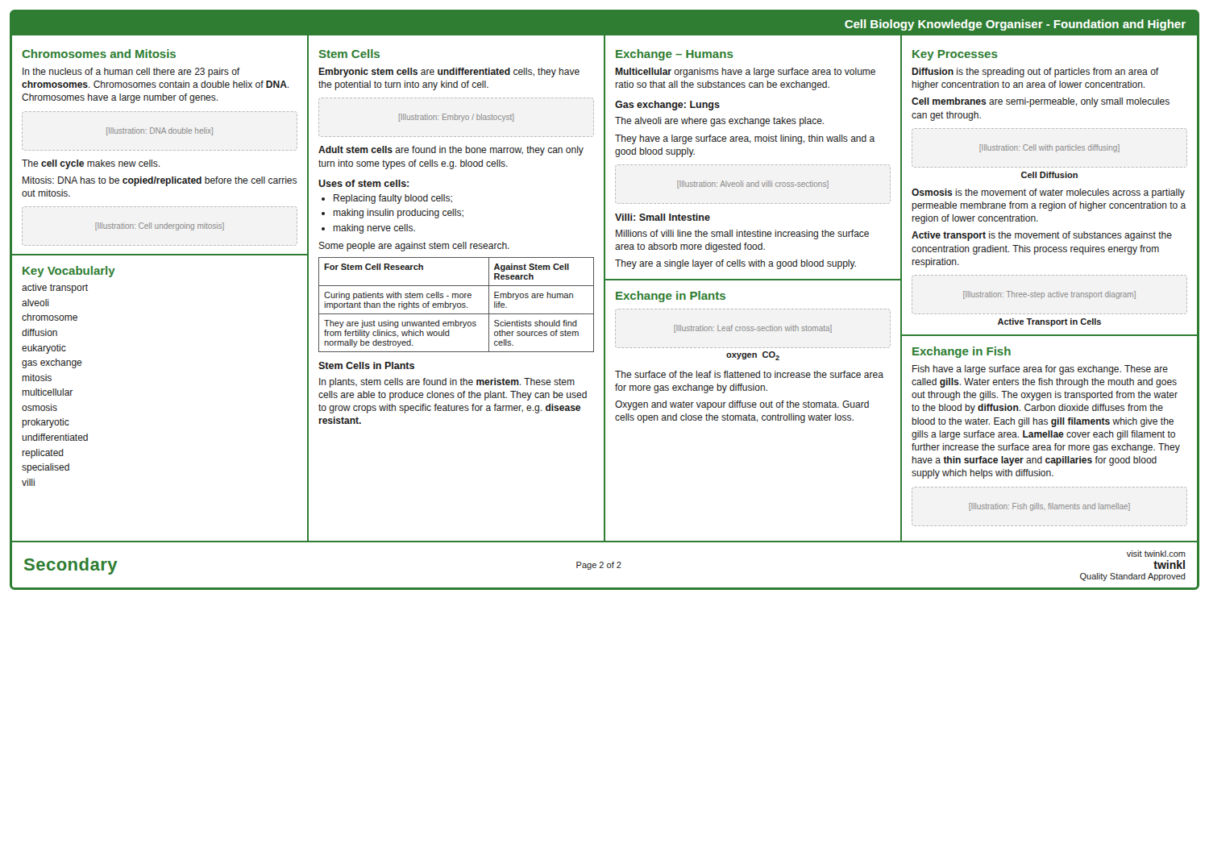Cell Biology Knowledge Organiser - Foundation and Higher
Chromosomes and Mitosis
In the nucleus of a human cell there are 23 pairs of chromosomes. Chromosomes contain a double helix of DNA. Chromosomes have a large number of genes.
[Illustration: DNA double helix]
The cell cycle makes new cells.
Mitosis: DNA has to be copied/replicated before the cell carries out mitosis.
[Illustration: Cell undergoing mitosis]
Key Vocabularly
active transport
alveoli
chromosome
diffusion
eukaryotic
gas exchange
mitosis
multicellular
osmosis
prokaryotic
undifferentiated
replicated
specialised
villi
Stem Cells
Embryonic stem cells are undifferentiated cells, they have the potential to turn into any kind of cell.
[Illustration: Embryo / blastocyst]
Adult stem cells are found in the bone marrow, they can only turn into some types of cells e.g. blood cells.
Uses of stem cells:
Replacing faulty blood cells;
making insulin producing cells;
making nerve cells.
Some people are against stem cell research.
| For Stem Cell Research | Against Stem Cell Research |
| --- | --- |
| Curing patients with stem cells - more important than the rights of embryos. | Embryos are human life. |
| They are just using unwanted embryos from fertility clinics, which would normally be destroyed. | Scientists should find other sources of stem cells. |
Stem Cells in Plants
In plants, stem cells are found in the meristem. These stem cells are able to produce clones of the plant. They can be used to grow crops with specific features for a farmer, e.g. disease resistant.
Exchange – Humans
Multicellular organisms have a large surface area to volume ratio so that all the substances can be exchanged.
Gas exchange: Lungs
The alveoli are where gas exchange takes place.
They have a large surface area, moist lining, thin walls and a good blood supply.
[Illustration: Alveoli and villi cross-sections]
Villi: Small Intestine
Millions of villi line the small intestine increasing the surface area to absorb more digested food.
They are a single layer of cells with a good blood supply.
Exchange in Plants
[Illustration: Leaf cross-section with stomata]
oxygen CO2
The surface of the leaf is flattened to increase the surface area for more gas exchange by diffusion.
Oxygen and water vapour diffuse out of the stomata. Guard cells open and close the stomata, controlling water loss.
Key Processes
Diffusion is the spreading out of particles from an area of higher concentration to an area of lower concentration.
Cell membranes are semi-permeable, only small molecules can get through.
[Illustration: Cell with particles diffusing]
Cell Diffusion
Osmosis is the movement of water molecules across a partially permeable membrane from a region of higher concentration to a region of lower concentration.
Active transport is the movement of substances against the concentration gradient. This process requires energy from respiration.
[Illustration: Three-step active transport diagram]
Active Transport in Cells
Exchange in Fish
Fish have a large surface area for gas exchange. These are called gills. Water enters the fish through the mouth and goes out through the gills. The oxygen is transported from the water to the blood by diffusion. Carbon dioxide diffuses from the blood to the water. Each gill has gill filaments which give the gills a large surface area. Lamellae cover each gill filament to further increase the surface area for more gas exchange. They have a thin surface layer and capillaries for good blood supply which helps with diffusion.
[Illustration: Fish gills, filaments and lamellae]
Secondary
Page 2 of 2
visit twinkl.com
twinkl
Quality Standard Approved